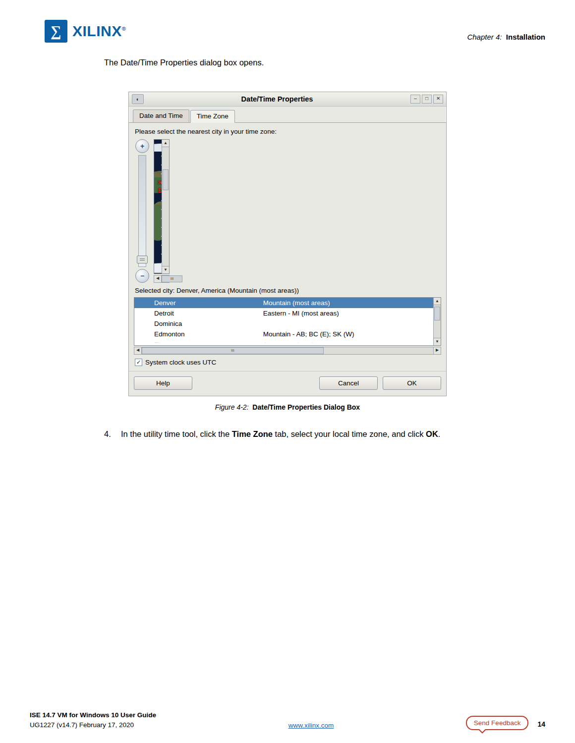∑
XILINX®
Chapter 4: Installation
The Date/Time Properties dialog box opens.
◐
Date/Time Properties
–□✕
Date and Time
Time Zone
Please select the nearest city in your time zone:
+
−
✕Denver
▲
▼
◀
III
▶
Selected city: Denver, America (Mountain (most areas))
| Denver | Mountain (most areas) |
| Detroit | Eastern - MI (most areas) |
| Dominica | |
| Edmonton | Mountain - AB; BC (E); SK (W) |
| Eirunepe | Amazonas (west) |
▲
▼
◀
III
▶
✓ System clock uses UTC
Help
Cancel
OK
Figure 4-2: Date/Time Properties Dialog Box
In the utility time tool, click the Time Zone tab, select your local time zone, and click OK.
ISE 14.7 VM for Windows 10 User Guide
UG1227 (v14.7) February 17, 2020
www.xilinx.com
Send Feedback
14